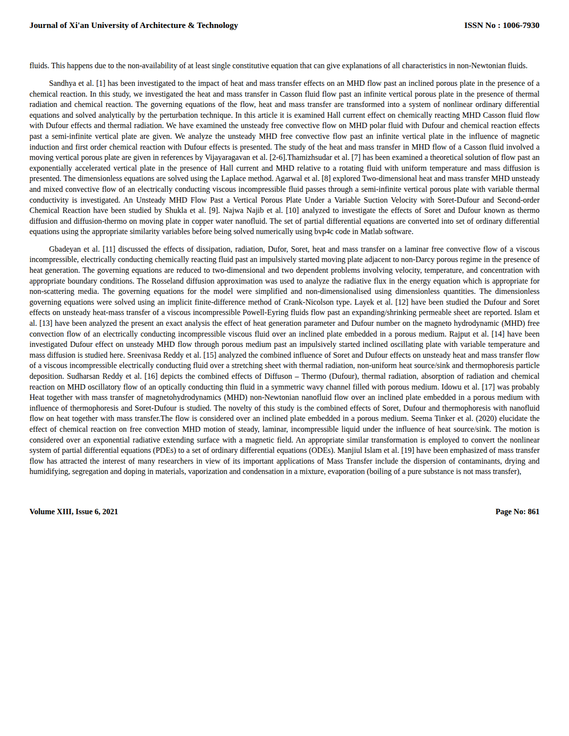Journal of Xi'an University of Architecture & Technology
ISSN No : 1006-7930
fluids. This happens due to the non-availability of at least single constitutive equation that can give explanations of all characteristics in non-Newtonian fluids.
Sandhya et al. [1] has been investigated to the impact of heat and mass transfer effects on an MHD flow past an inclined porous plate in the presence of a chemical reaction. In this study, we investigated the heat and mass transfer in Casson fluid flow past an infinite vertical porous plate in the presence of thermal radiation and chemical reaction. The governing equations of the flow, heat and mass transfer are transformed into a system of nonlinear ordinary differential equations and solved analytically by the perturbation technique. In this article it is examined Hall current effect on chemically reacting MHD Casson fluid flow with Dufour effects and thermal radiation. We have examined the unsteady free convective flow on MHD polar fluid with Dufour and chemical reaction effects past a semi-infinite vertical plate are given. We analyze the unsteady MHD free convective flow past an infinite vertical plate in the influence of magnetic induction and first order chemical reaction with Dufour effects is presented. The study of the heat and mass transfer in MHD flow of a Casson fluid involved a moving vertical porous plate are given in references by Vijayaragavan et al. [2-6].Thamizhsudar et al. [7] has been examined a theoretical solution of flow past an exponentially accelerated vertical plate in the presence of Hall current and MHD relative to a rotating fluid with uniform temperature and mass diffusion is presented. The dimensionless equations are solved using the Laplace method. Agarwal et al. [8] explored Two-dimensional heat and mass transfer MHD unsteady and mixed convective flow of an electrically conducting viscous incompressible fluid passes through a semi-infinite vertical porous plate with variable thermal conductivity is investigated. An Unsteady MHD Flow Past a Vertical Porous Plate Under a Variable Suction Velocity with Soret-Dufour and Second-order Chemical Reaction have been studied by Shukla et al. [9]. Najwa Najib et al. [10] analyzed to investigate the effects of Soret and Dufour known as thermo diffusion and diffusion-thermo on moving plate in copper water nanofluid. The set of partial differential equations are converted into set of ordinary differential equations using the appropriate similarity variables before being solved numerically using bvp4c code in Matlab software.
Gbadeyan et al. [11] discussed the effects of dissipation, radiation, Dufor, Soret, heat and mass transfer on a laminar free convective flow of a viscous incompressible, electrically conducting chemically reacting fluid past an impulsively started moving plate adjacent to non-Darcy porous regime in the presence of heat generation. The governing equations are reduced to two-dimensional and two dependent problems involving velocity, temperature, and concentration with appropriate boundary conditions. The Rosseland diffusion approximation was used to analyze the radiative flux in the energy equation which is appropriate for non-scattering media. The governing equations for the model were simplified and non-dimensionalised using dimensionless quantities. The dimensionless governing equations were solved using an implicit finite-difference method of Crank-Nicolson type. Layek et al. [12] have been studied the Dufour and Soret effects on unsteady heat-mass transfer of a viscous incompressible Powell-Eyring fluids flow past an expanding/shrinking permeable sheet are reported. Islam et al. [13] have been analyzed the present an exact analysis the effect of heat generation parameter and Dufour number on the magneto hydrodynamic (MHD) free convection flow of an electrically conducting incompressible viscous fluid over an inclined plate embedded in a porous medium. Rajput et al. [14] have been investigated Dufour effect on unsteady MHD flow through porous medium past an impulsively started inclined oscillating plate with variable temperature and mass diffusion is studied here. Sreenivasa Reddy et al. [15] analyzed the combined influence of Soret and Dufour effects on unsteady heat and mass transfer flow of a viscous incompressible electrically conducting fluid over a stretching sheet with thermal radiation, non-uniform heat source/sink and thermophoresis particle deposition. Sudharsan Reddy et al. [16] depicts the combined effects of Diffuson – Thermo (Dufour), thermal radiation, absorption of radiation and chemical reaction on MHD oscillatory flow of an optically conducting thin fluid in a symmetric wavy channel filled with porous medium. Idowu et al. [17] was probably Heat together with mass transfer of magnetohydrodynamics (MHD) non-Newtonian nanofluid flow over an inclined plate embedded in a porous medium with influence of thermophoresis and Soret-Dufour is studied. The novelty of this study is the combined effects of Soret, Dufour and thermophoresis with nanofluid flow on heat together with mass transfer.The flow is considered over an inclined plate embedded in a porous medium. Seema Tinker et al. (2020) elucidate the effect of chemical reaction on free convection MHD motion of steady, laminar, incompressible liquid under the influence of heat source/sink. The motion is considered over an exponential radiative extending surface with a magnetic field. An appropriate similar transformation is employed to convert the nonlinear system of partial differential equations (PDEs) to a set of ordinary differential equations (ODEs). Manjiul Islam et al. [19] have been emphasized of mass transfer flow has attracted the interest of many researchers in view of its important applications of Mass Transfer include the dispersion of contaminants, drying and humidifying, segregation and doping in materials, vaporization and condensation in a mixture, evaporation (boiling of a pure substance is not mass transfer),
Volume XIII, Issue 6, 2021
Page No: 861